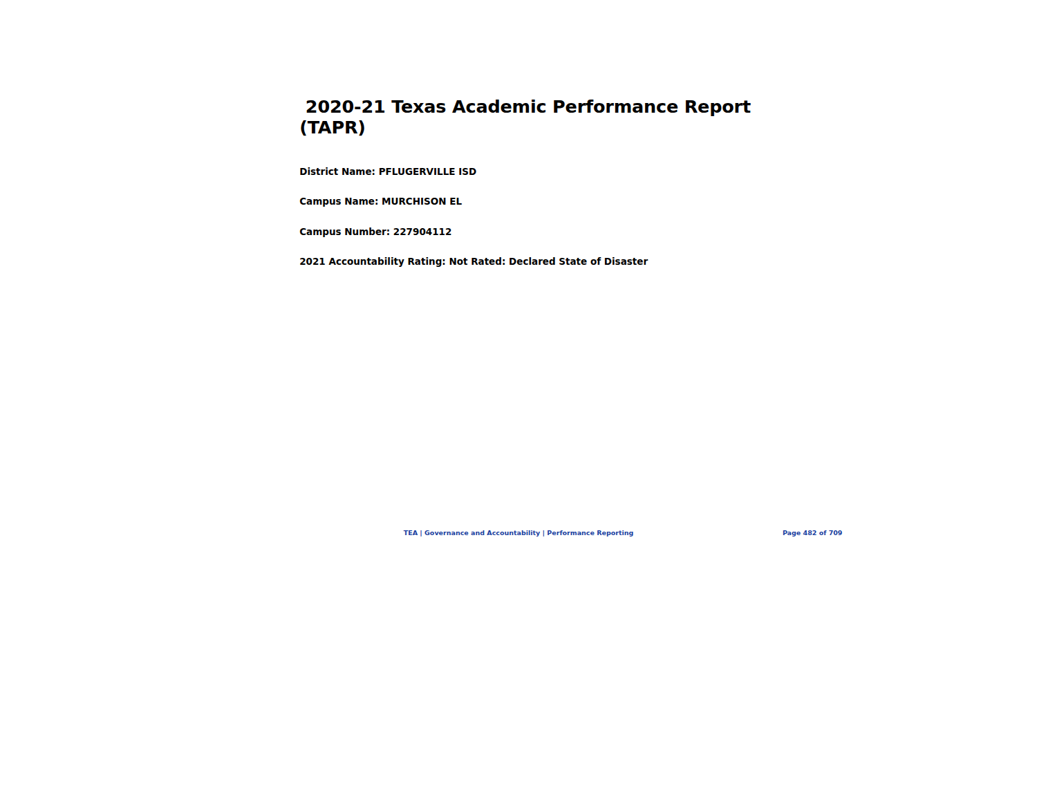2020-21 Texas Academic Performance Report (TAPR)
District Name: PFLUGERVILLE ISD
Campus Name: MURCHISON EL
Campus Number: 227904112
2021 Accountability Rating: Not Rated: Declared State of Disaster
TEA | Governance and Accountability | Performance Reporting
Page 482 of 709